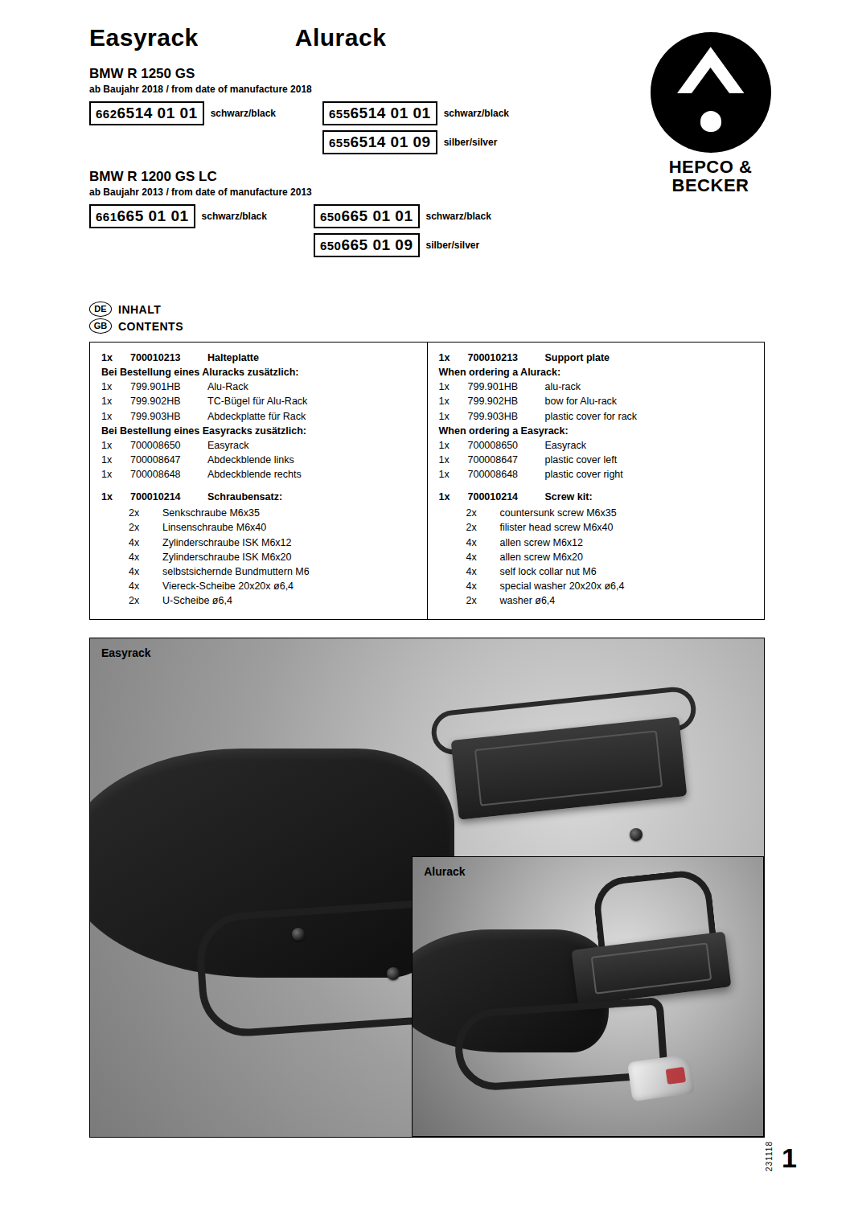Easyrack
Alurack
BMW R 1250 GS
ab Baujahr 2018 / from date of manufacture 2018
6626514 01 01 schwarz/black
6556514 01 01 schwarz/black
6556514 01 09 silber/silver
BMW R 1200 GS LC
ab Baujahr 2013 / from date of manufacture 2013
661665 01 01 schwarz/black
650665 01 01 schwarz/black
650665 01 09 silber/silver
HEPCO &
BECKER
DE INHALT
GB CONTENTS
1x 700010213 Halteplatte
Bei Bestellung eines Aluracks zusätzlich:
1x 799.901HB Alu-Rack
1x 799.902HB TC-Bügel für Alu-Rack
1x 799.903HB Abdeckplatte für Rack
Bei Bestellung eines Easyracks zusätzlich:
1x 700008650 Easyrack
1x 700008647 Abdeckblende links
1x 700008648 Abdeckblende rechts
1x 700010214 Schraubensatz:
2x Senkschraube M6x35
2x Linsenschraube M6x40
4x Zylinderschraube ISK M6x12
4x Zylinderschraube ISK M6x20
4x selbstsichernde Bundmuttern M6
4x Viereck-Scheibe 20x20x ø6,4
2x U-Scheibe ø6,4
1x 700010213 Support plate
When ordering a Alurack:
1x 799.901HB alu-rack
1x 799.902HB bow for Alu-rack
1x 799.903HB plastic cover for rack
When ordering a Easyrack:
1x 700008650 Easyrack
1x 700008647 plastic cover left
1x 700008648 plastic cover right
1x 700010214 Screw kit:
2x countersunk screw M6x35
2x filister head screw M6x40
4x allen screw M6x12
4x allen screw M6x20
4x self lock collar nut M6
4x special washer 20x20x ø6,4
2x washer ø6,4
Easyrack
Alurack
231118 1